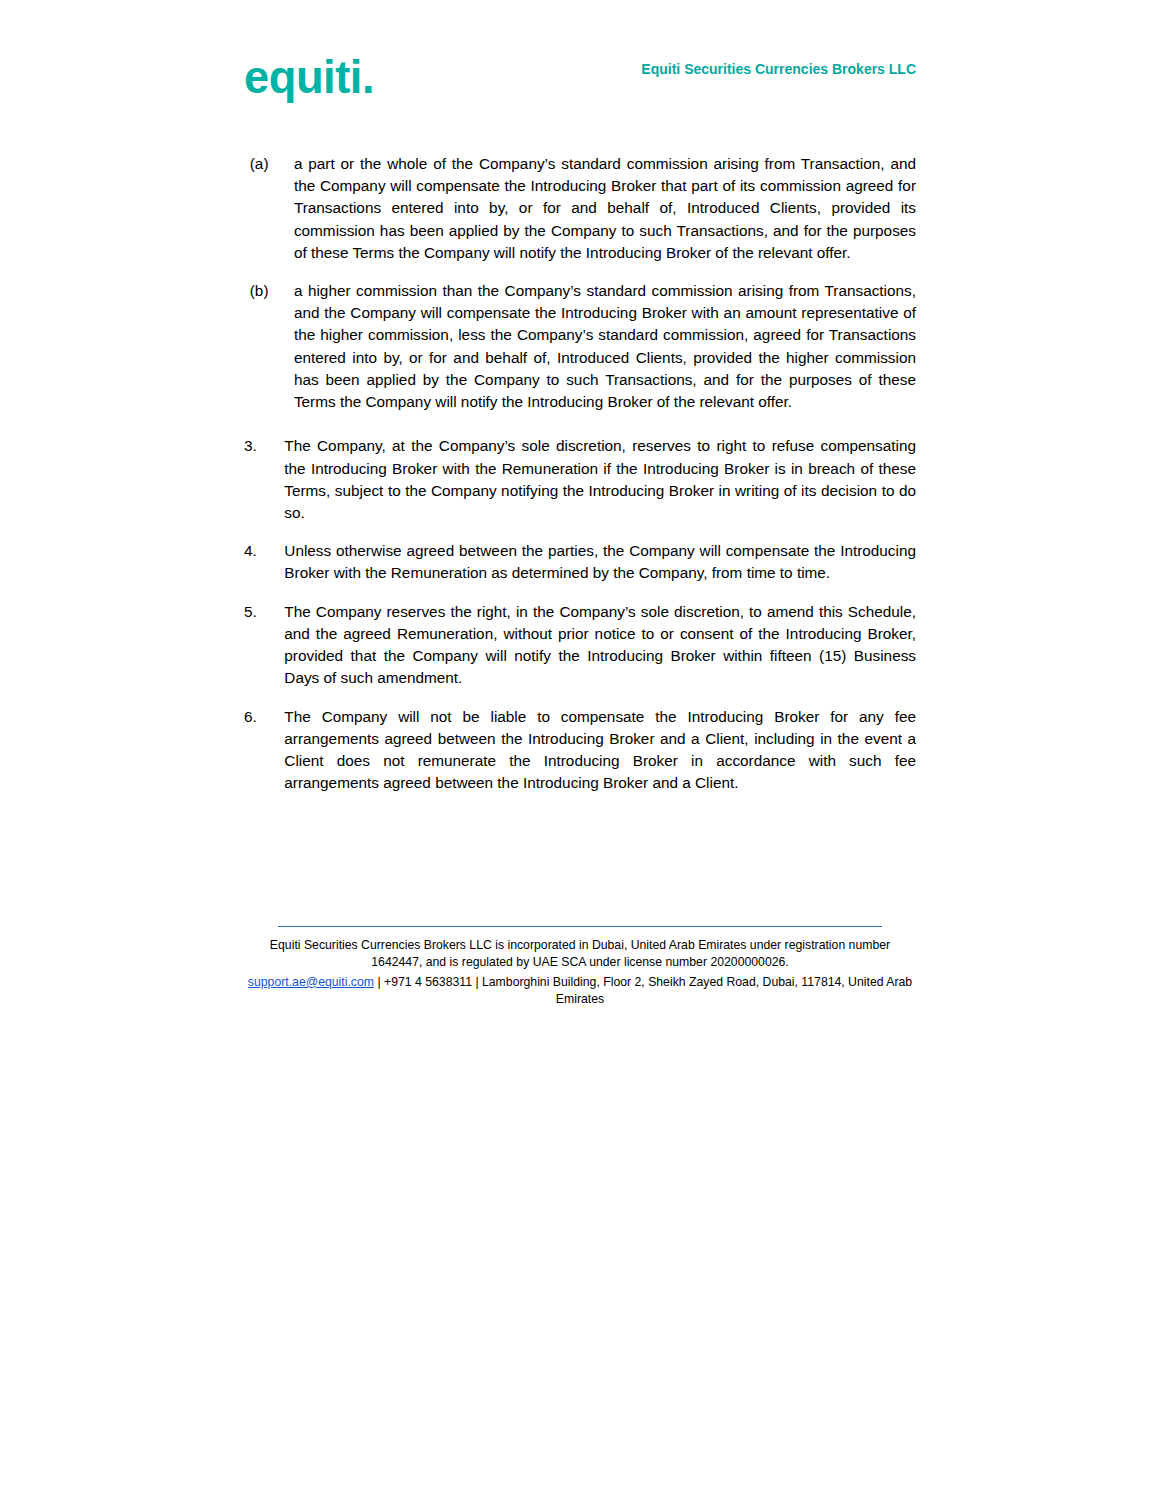equiti.
Equiti Securities Currencies Brokers LLC
(a) a part or the whole of the Company’s standard commission arising from Transaction, and the Company will compensate the Introducing Broker that part of its commission agreed for Transactions entered into by, or for and behalf of, Introduced Clients, provided its commission has been applied by the Company to such Transactions, and for the purposes of these Terms the Company will notify the Introducing Broker of the relevant offer.
(b) a higher commission than the Company’s standard commission arising from Transactions, and the Company will compensate the Introducing Broker with an amount representative of the higher commission, less the Company’s standard commission, agreed for Transactions entered into by, or for and behalf of, Introduced Clients, provided the higher commission has been applied by the Company to such Transactions, and for the purposes of these Terms the Company will notify the Introducing Broker of the relevant offer.
3. The Company, at the Company’s sole discretion, reserves to right to refuse compensating the Introducing Broker with the Remuneration if the Introducing Broker is in breach of these Terms, subject to the Company notifying the Introducing Broker in writing of its decision to do so.
4. Unless otherwise agreed between the parties, the Company will compensate the Introducing Broker with the Remuneration as determined by the Company, from time to time.
5. The Company reserves the right, in the Company’s sole discretion, to amend this Schedule, and the agreed Remuneration, without prior notice to or consent of the Introducing Broker, provided that the Company will notify the Introducing Broker within fifteen (15) Business Days of such amendment.
6. The Company will not be liable to compensate the Introducing Broker for any fee arrangements agreed between the Introducing Broker and a Client, including in the event a Client does not remunerate the Introducing Broker in accordance with such fee arrangements agreed between the Introducing Broker and a Client.
Equiti Securities Currencies Brokers LLC is incorporated in Dubai, United Arab Emirates under registration number 1642447, and is regulated by UAE SCA under license number 20200000026.
support.ae@equiti.com | +971 4 5638311 | Lamborghini Building, Floor 2, Sheikh Zayed Road, Dubai, 117814, United Arab Emirates